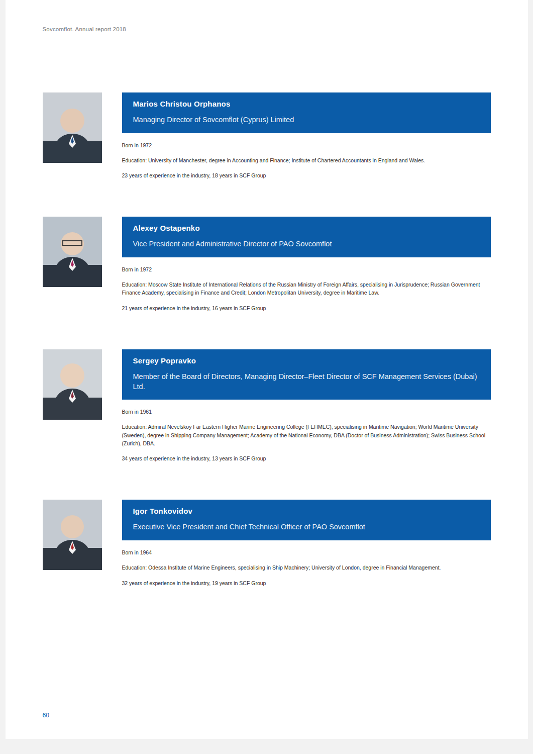Sovcomflot. Annual report 2018
Marios Christou Orphanos
Managing Director of Sovcomflot (Cyprus) Limited
Born in 1972
Education: University of Manchester, degree in Accounting and Finance; Institute of Chartered Accountants in England and Wales.
23 years of experience in the industry, 18 years in SCF Group
Alexey Ostapenko
Vice President and Administrative Director of PAO Sovcomflot
Born in 1972
Education: Moscow State Institute of International Relations of the Russian Ministry of Foreign Affairs, specialising in Jurisprudence; Russian Government Finance Academy, specialising in Finance and Credit; London Metropolitan University, degree in Maritime Law.
21 years of experience in the industry, 16 years in SCF Group
Sergey Popravko
Member of the Board of Directors, Managing Director–Fleet Director of SCF Management Services (Dubai) Ltd.
Born in 1961
Education: Admiral Nevelskoy Far Eastern Higher Marine Engineering College (FEHMEC), specialising in Maritime Navigation; World Maritime University (Sweden), degree in Shipping Company Management; Academy of the National Economy, DBA (Doctor of Business Administration); Swiss Business School (Zurich), DBA.
34 years of experience in the industry, 13 years in SCF Group
Igor Tonkovidov
Executive Vice President and Chief Technical Officer of PAO Sovcomflot
Born in 1964
Education: Odessa Institute of Marine Engineers, specialising in Ship Machinery; University of London, degree in Financial Management.
32 years of experience in the industry, 19 years in SCF Group
60